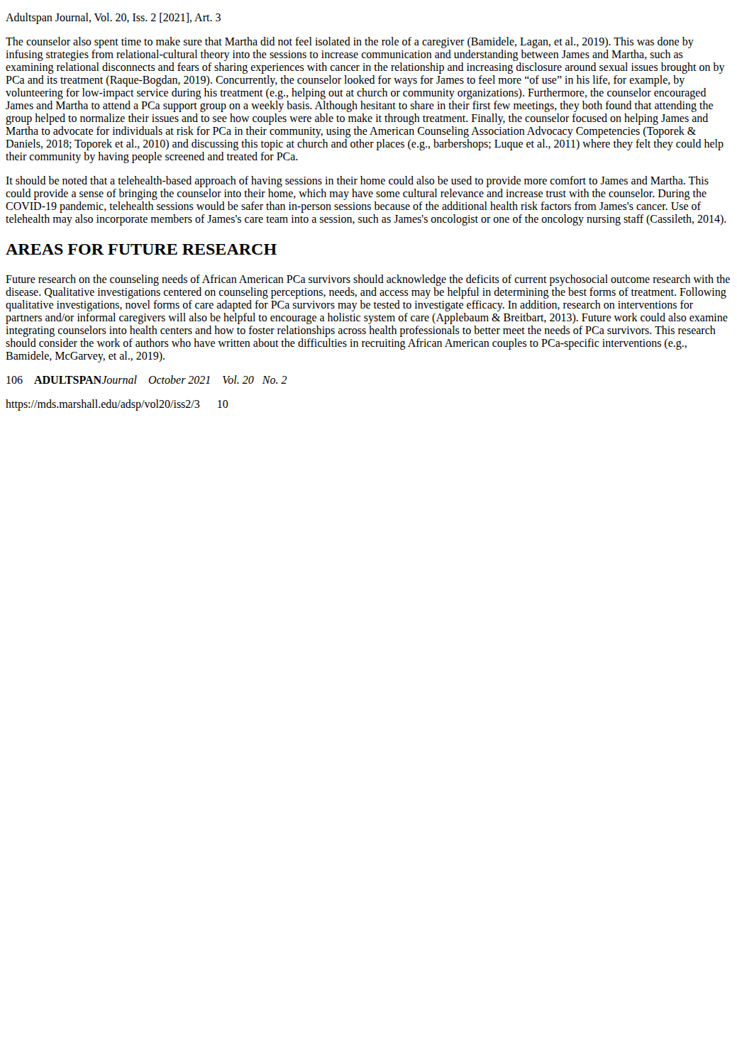Adultspan Journal, Vol. 20, Iss. 2 [2021], Art. 3
The counselor also spent time to make sure that Martha did not feel isolated in the role of a caregiver (Bamidele, Lagan, et al., 2019). This was done by infusing strategies from relational-cultural theory into the sessions to increase communication and understanding between James and Martha, such as examining relational disconnects and fears of sharing experiences with cancer in the relationship and increasing disclosure around sexual issues brought on by PCa and its treatment (Raque-Bogdan, 2019). Concurrently, the counselor looked for ways for James to feel more “of use” in his life, for example, by volunteering for low-impact service during his treatment (e.g., helping out at church or community organizations). Furthermore, the counselor encouraged James and Martha to attend a PCa support group on a weekly basis. Although hesitant to share in their first few meetings, they both found that attending the group helped to normalize their issues and to see how couples were able to make it through treatment. Finally, the counselor focused on helping James and Martha to advocate for individuals at risk for PCa in their community, using the American Counseling Association Advocacy Competencies (Toporek & Daniels, 2018; Toporek et al., 2010) and discussing this topic at church and other places (e.g., barbershops; Luque et al., 2011) where they felt they could help their community by having people screened and treated for PCa.
It should be noted that a telehealth-based approach of having sessions in their home could also be used to provide more comfort to James and Martha. This could provide a sense of bringing the counselor into their home, which may have some cultural relevance and increase trust with the counselor. During the COVID-19 pandemic, telehealth sessions would be safer than in-person sessions because of the additional health risk factors from James's cancer. Use of telehealth may also incorporate members of James's care team into a session, such as James's oncologist or one of the oncology nursing staff (Cassileth, 2014).
AREAS FOR FUTURE RESEARCH
Future research on the counseling needs of African American PCa survivors should acknowledge the deficits of current psychosocial outcome research with the disease. Qualitative investigations centered on counseling perceptions, needs, and access may be helpful in determining the best forms of treatment. Following qualitative investigations, novel forms of care adapted for PCa survivors may be tested to investigate efficacy. In addition, research on interventions for partners and/or informal caregivers will also be helpful to encourage a holistic system of care (Applebaum & Breitbart, 2013). Future work could also examine integrating counselors into health centers and how to foster relationships across health professionals to better meet the needs of PCa survivors. This research should consider the work of authors who have written about the difficulties in recruiting African American couples to PCa-specific interventions (e.g., Bamidele, McGarvey, et al., 2019).
106 ADULTSPAN Journal October 2021 Vol. 20 No. 2
https://mds.marshall.edu/adsp/vol20/iss2/3 10